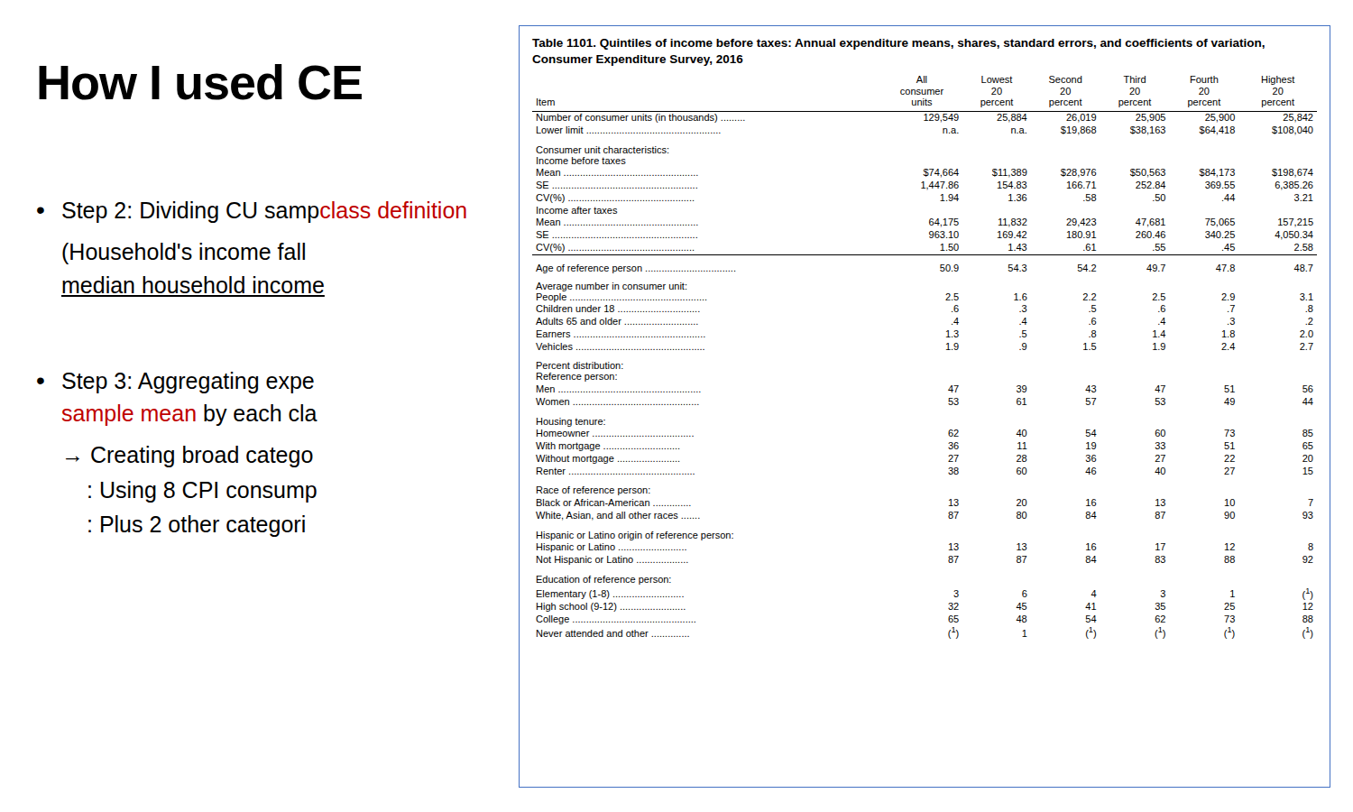How I used CE
Step 2: Dividing CU sampclass definition
(Household's income fall
median household income
Step 3: Aggregating expe
sample mean by each cla
→ Creating broad catego
: Using 8 CPI consump
: Plus 2 other categori
Table 1101. Quintiles of income before taxes: Annual expenditure means, shares, standard errors, and coefficients of variation, Consumer Expenditure Survey, 2016
| Item | All consumer units | Lowest 20 percent | Second 20 percent | Third 20 percent | Fourth 20 percent | Highest 20 percent |
| --- | --- | --- | --- | --- | --- | --- |
| Number of consumer units (in thousands) ......... | 129,549 | 25,884 | 26,019 | 25,905 | 25,900 | 25,842 |
| Lower limit ................................................. | n.a. | n.a. | $19,868 | $38,163 | $64,418 | $108,040 |
| Consumer unit characteristics: | |
| Income before taxes | |
| Mean ................................................. | $74,664 | $11,389 | $28,976 | $50,563 | $84,173 | $198,674 |
| SE ..................................................... | 1,447.86 | 154.83 | 166.71 | 252.84 | 369.55 | 6,385.26 |
| CV(%) .............................................. | 1.94 | 1.36 | .58 | .50 | .44 | 3.21 |
| Income after taxes | |
| Mean ................................................. | 64,175 | 11,832 | 29,423 | 47,681 | 75,065 | 157,215 |
| SE ..................................................... | 963.10 | 169.42 | 180.91 | 260.46 | 340.25 | 4,050.34 |
| CV(%) .............................................. | 1.50 | 1.43 | .61 | .55 | .45 | 2.58 |
| Age of reference person ................................. | 50.9 | 54.3 | 54.2 | 49.7 | 47.8 | 48.7 |
| Average number in consumer unit: | |
| People .................................................. | 2.5 | 1.6 | 2.2 | 2.5 | 2.9 | 3.1 |
| Children under 18 .............................. | .6 | .3 | .5 | .6 | .7 | .8 |
| Adults 65 and older ........................... | .4 | .4 | .6 | .4 | .3 | .2 |
| Earners ................................................ | 1.3 | .5 | .8 | 1.4 | 1.8 | 2.0 |
| Vehicles ............................................... | 1.9 | .9 | 1.5 | 1.9 | 2.4 | 2.7 |
| Percent distribution: | |
| Reference person: | |
| Men .................................................... | 47 | 39 | 43 | 47 | 51 | 56 |
| Women .............................................. | 53 | 61 | 57 | 53 | 49 | 44 |
| Housing tenure: | |
| Homeowner ..................................... | 62 | 40 | 54 | 60 | 73 | 85 |
| With mortgage ............................ | 36 | 11 | 19 | 33 | 51 | 65 |
| Without mortgage ....................... | 27 | 28 | 36 | 27 | 22 | 20 |
| Renter .............................................. | 38 | 60 | 46 | 40 | 27 | 15 |
| Race of reference person: | |
| Black or African-American .............. | 13 | 20 | 16 | 13 | 10 | 7 |
| White, Asian, and all other races ....... | 87 | 80 | 84 | 87 | 90 | 93 |
| Hispanic or Latino origin of reference person: | |
| Hispanic or Latino ......................... | 13 | 13 | 16 | 17 | 12 | 8 |
| Not Hispanic or Latino ................... | 87 | 87 | 84 | 83 | 88 | 92 |
| Education of reference person: | |
| Elementary (1-8) .......................... | 3 | 6 | 4 | 3 | 1 | ( 1 ) |
| High school (9-12) ........................ | 32 | 45 | 41 | 35 | 25 | 12 |
| College ............................................. | 65 | 48 | 54 | 62 | 73 | 88 |
| Never attended and other .............. | ( 1 ) | 1 | ( 1 ) | ( 1 ) | ( 1 ) | ( 1 ) |